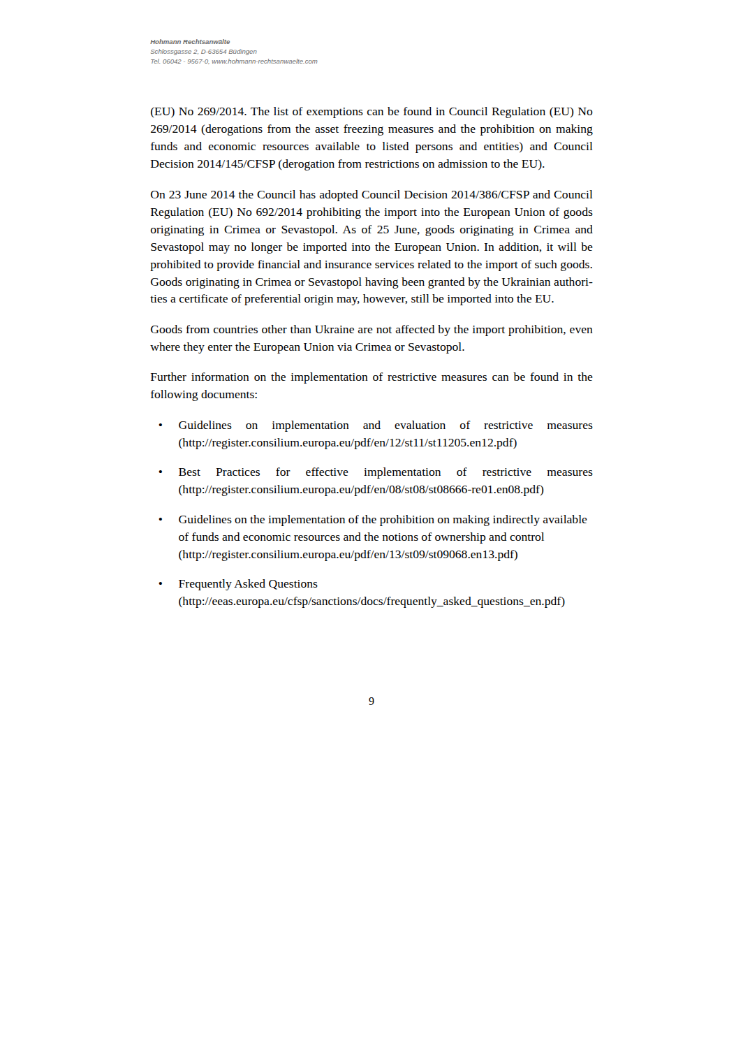Hohmann Rechtsanwälte
Schlossgasse 2, D-63654 Büdingen
Tel. 06042 - 9567-0, www.hohmann-rechtsanwaelte.com
(EU) No 269/2014. The list of exemptions can be found in Council Regulation (EU) No 269/2014 (derogations from the asset freezing measures and the prohibition on making funds and economic resources available to listed persons and entities) and Council Decision 2014/145/CFSP (derogation from restrictions on admission to the EU).
On 23 June 2014 the Council has adopted Council Decision 2014/386/CFSP and Council Regulation (EU) No 692/2014 prohibiting the import into the European Union of goods originating in Crimea or Sevastopol. As of 25 June, goods originating in Crimea and Sevastopol may no longer be imported into the European Union. In addition, it will be prohibited to provide financial and insurance services related to the import of such goods. Goods originating in Crimea or Sevastopol having been granted by the Ukrainian authorities a certificate of preferential origin may, however, still be imported into the EU.
Goods from countries other than Ukraine are not affected by the import prohibition, even where they enter the European Union via Crimea or Sevastopol.
Further information on the implementation of restrictive measures can be found in the following documents:
Guidelines on implementation and evaluation of restrictive measures (http://register.consilium.europa.eu/pdf/en/12/st11/st11205.en12.pdf)
Best Practices for effective implementation of restrictive measures (http://register.consilium.europa.eu/pdf/en/08/st08/st08666-re01.en08.pdf)
Guidelines on the implementation of the prohibition on making indirectly available of funds and economic resources and the notions of ownership and control (http://register.consilium.europa.eu/pdf/en/13/st09/st09068.en13.pdf)
Frequently Asked Questions (http://eeas.europa.eu/cfsp/sanctions/docs/frequently_asked_questions_en.pdf)
9